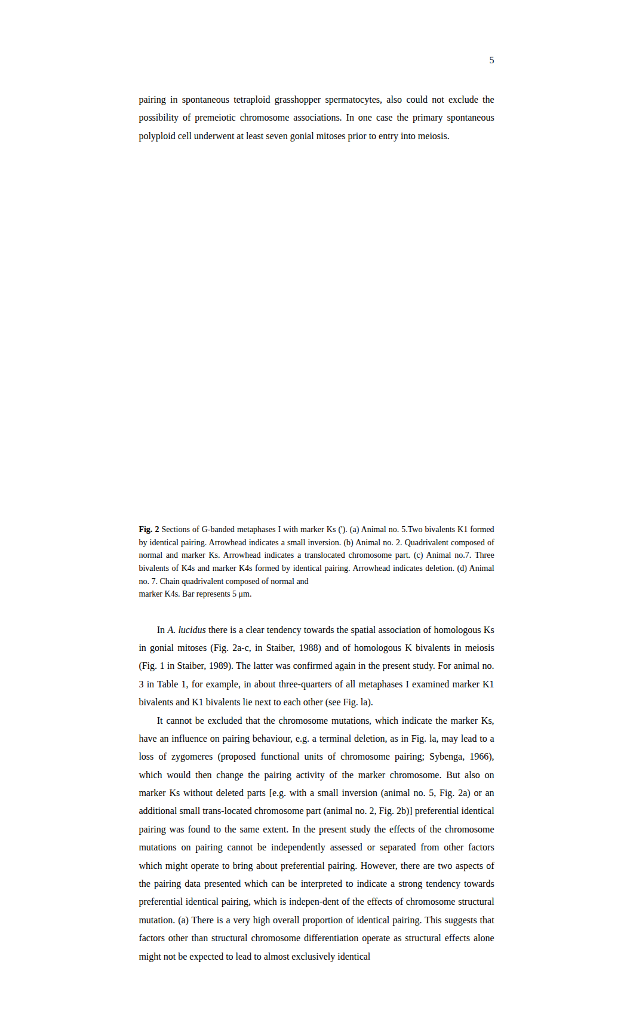5
pairing in spontaneous tetraploid grasshopper spermatocytes, also could not exclude the possibility of premeiotic chromosome associations. In one case the primary spontaneous polyploid cell underwent at least seven gonial mitoses prior to entry into meiosis.
Fig. 2 Sections of G-banded metaphases I with marker Ks ('). (a) Animal no. 5.Two bivalents K1 formed by identical pairing. Arrowhead indicates a small inversion. (b) Animal no. 2. Quadrivalent composed of normal and marker Ks. Arrowhead indicates a translocated chromosome part. (c) Animal no.7. Three bivalents of K4s and marker K4s formed by identical pairing. Arrowhead indicates deletion. (d) Animal no. 7. Chain quadrivalent composed of normal and
marker K4s. Bar represents 5 μm.
In A. lucidus there is a clear tendency towards the spatial association of homologous Ks in gonial mitoses (Fig. 2a-c, in Staiber, 1988) and of homologous K bivalents in meiosis (Fig. 1 in Staiber, 1989). The latter was confirmed again in the present study. For animal no. 3 in Table 1, for example, in about three-quarters of all metaphases I examined marker K1 bivalents and K1 bivalents lie next to each other (see Fig. la).
It cannot be excluded that the chromosome mutations, which indicate the marker Ks, have an influence on pairing behaviour, e.g. a terminal deletion, as in Fig. la, may lead to a loss of zygomeres (proposed functional units of chromosome pairing; Sybenga, 1966), which would then change the pairing activity of the marker chromosome. But also on marker Ks without deleted parts [e.g. with a small inversion (animal no. 5, Fig. 2a) or an additional small trans-located chromosome part (animal no. 2, Fig. 2b)] preferential identical pairing was found to the same extent. In the present study the effects of the chromosome mutations on pairing cannot be independently assessed or separated from other factors which might operate to bring about preferential pairing. However, there are two aspects of the pairing data presented which can be interpreted to indicate a strong tendency towards preferential identical pairing, which is indepen-dent of the effects of chromosome structural mutation. (a) There is a very high overall proportion of identical pairing. This suggests that factors other than structural chromosome differentiation operate as structural effects alone might not be expected to lead to almost exclusively identical